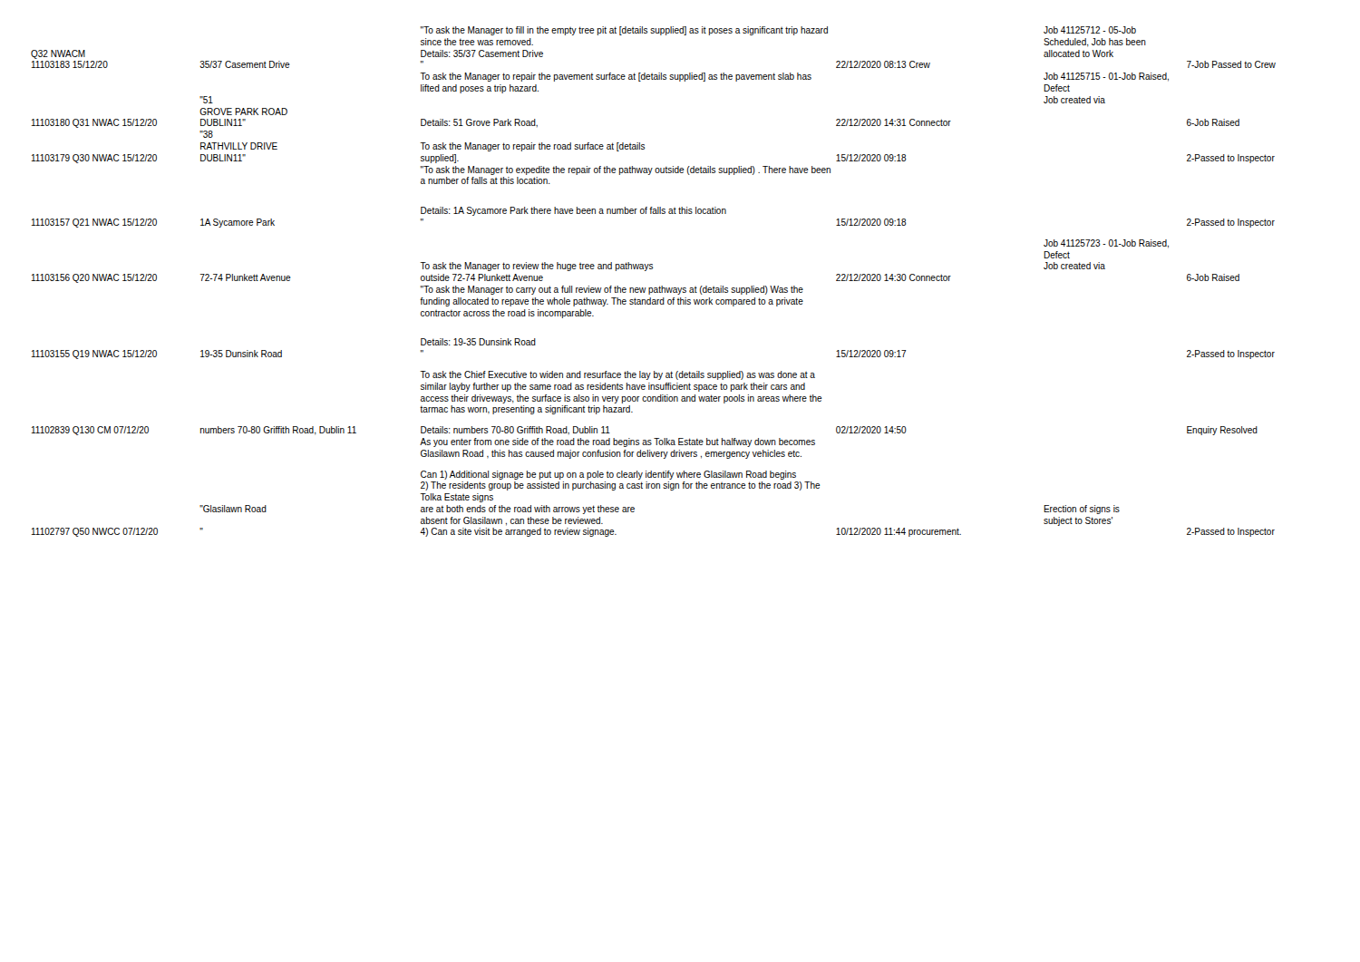| | | "To ask the Manager to fill in the empty tree pit at [details supplied] as it poses a significant trip hazard since the tree was removed. | | Job 41125712 - 05-Job Scheduled, Job has been | |
| Q32 NWACM | | Details: 35/37 Casement Drive | | allocated to Work | |
| 11103183 15/12/20 | 35/37 Casement Drive | " | 22/12/2020 08:13 Crew | | 7-Job Passed to Crew |
| | | To ask the Manager to repair the pavement surface at [details supplied] as the pavement slab has lifted and poses a trip hazard. | | Job 41125715 - 01-Job Raised, Defect | |
| | "51 GROVE PARK ROAD | | | Job created via | |
| 11103180 Q31 NWAC 15/12/20 | DUBLIN11" | Details: 51 Grove Park Road, | 22/12/2020 14:31 Connector | | 6-Job Raised |
| | "38 | | | | |
| | RATHVILLY DRIVE | To ask the Manager to repair the road surface at [details | | | |
| 11103179 Q30 NWAC 15/12/20 | DUBLIN11" | supplied]. | 15/12/2020 09:18 | | 2-Passed to Inspector |
| | | "To ask the Manager to expedite the repair of the pathway outside (details supplied) . There have been a number of falls at this location. | | | |
| | | Details: 1A Sycamore Park there have been a number of falls at this location | | | |
| 11103157 Q21 NWAC 15/12/20 | 1A Sycamore Park | " | 15/12/2020 09:18 | | 2-Passed to Inspector |
| | | | | Job 41125723 - 01-Job Raised, Defect | |
| | | To ask the Manager to review the huge tree and pathways | | Job created via | |
| 11103156 Q20 NWAC 15/12/20 | 72-74 Plunkett Avenue | outside 72-74 Plunkett Avenue | 22/12/2020 14:30 Connector | | 6-Job Raised |
| | | "To ask the Manager to carry out a full review of the new pathways at (details supplied) Was the funding allocated to repave the whole pathway. The standard of this work compared to a private contractor across the road is incomparable. | | | |
| | | Details: 19-35 Dunsink Road | | | |
| 11103155 Q19 NWAC 15/12/20 | 19-35 Dunsink Road | " | 15/12/2020 09:17 | | 2-Passed to Inspector |
| | | To ask the Chief Executive to widen and resurface the lay by at (details supplied) as was done at a similar layby further up the same road as residents have insufficient space to park their cars and access their driveways, the surface is also in very poor condition and water pools in areas where the tarmac has worn, presenting a significant trip hazard. | | | |
| 11102839 Q130 CM 07/12/20 | numbers 70-80 Griffith Road, Dublin 11 | Details: numbers 70-80 Griffith Road, Dublin 11 | 02/12/2020 14:50 | | Enquiry Resolved |
| | | As you enter from one side of the road the road begins as Tolka Estate but halfway down becomes Glasilawn Road , this has caused major confusion for delivery drivers , emergency vehicles etc. | | | |
| | | Can 1) Additional signage be put up on a pole to clearly identify where Glasilawn Road begins | | | |
| | | 2) The residents group be assisted in purchasing a cast iron sign for the entrance to the road 3) The Tolka Estate signs | | | |
| | "Glasilawn Road | are at both ends of the road with arrows yet these are | | Erection of signs is | |
| | | absent for Glasilawn , can these be reviewed. | | subject to Stores' | |
| 11102797 Q50 NWCC 07/12/20 | " | 4) Can a site visit be arranged to review signage. | 10/12/2020 11:44 procurement. | | 2-Passed to Inspector |